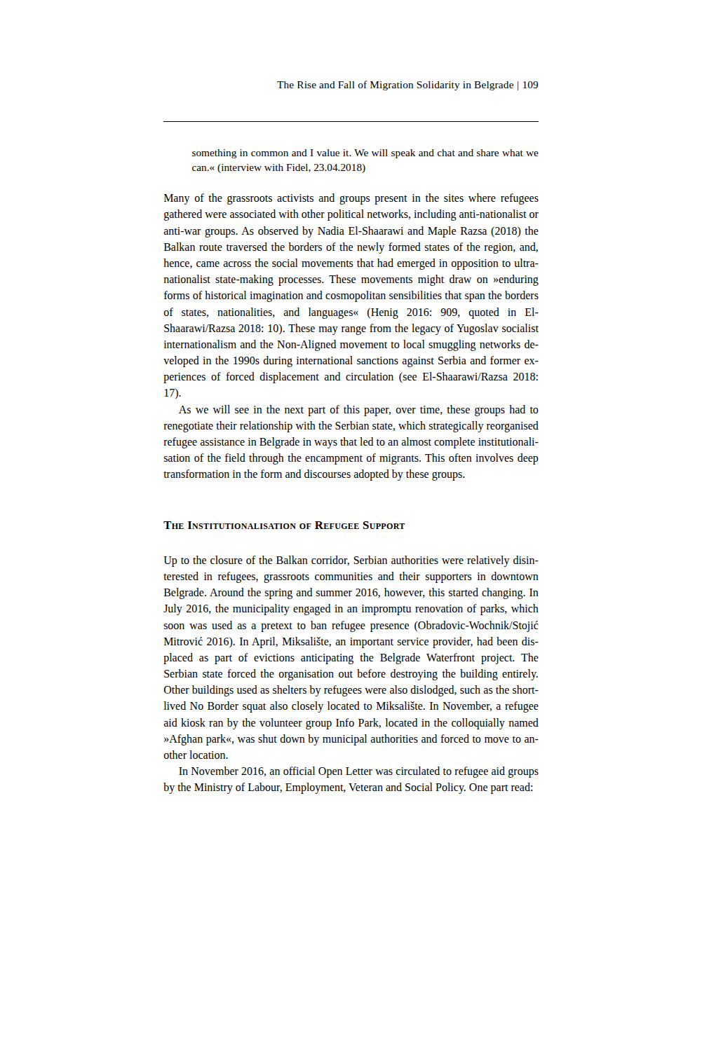The Rise and Fall of Migration Solidarity in Belgrade|109
something in common and I value it. We will speak and chat and share what we can.« (interview with Fidel, 23.04.2018)
Many of the grassroots activists and groups present in the sites where refugees gathered were associated with other political networks, including anti-nationalist or anti-war groups. As observed by Nadia El-Shaarawi and Maple Razsa (2018) the Balkan route traversed the borders of the newly formed states of the region, and, hence, came across the social movements that had emerged in opposition to ultra-nationalist state-making processes. These movements might draw on »enduring forms of historical imagination and cosmopolitan sensibilities that span the borders of states, nationalities, and languages« (Henig 2016: 909, quoted in El-Shaarawi/Razsa 2018: 10). These may range from the legacy of Yugoslav socialist internationalism and the Non-Aligned movement to local smuggling networks developed in the 1990s during international sanctions against Serbia and former experiences of forced displacement and circulation (see El-Shaarawi/Razsa 2018: 17).
As we will see in the next part of this paper, over time, these groups had to renegotiate their relationship with the Serbian state, which strategically reorganised refugee assistance in Belgrade in ways that led to an almost complete institutionalisation of the field through the encampment of migrants. This often involves deep transformation in the form and discourses adopted by these groups.
The Institutionalisation of Refugee Support
Up to the closure of the Balkan corridor, Serbian authorities were relatively disinterested in refugees, grassroots communities and their supporters in downtown Belgrade. Around the spring and summer 2016, however, this started changing. In July 2016, the municipality engaged in an impromptu renovation of parks, which soon was used as a pretext to ban refugee presence (Obradovic-Wochnik/Stojić Mitrović 2016). In April, Miksalište, an important service provider, had been displaced as part of evictions anticipating the Belgrade Waterfront project. The Serbian state forced the organisation out before destroying the building entirely. Other buildings used as shelters by refugees were also dislodged, such as the short-lived No Border squat also closely located to Miksalište. In November, a refugee aid kiosk ran by the volunteer group Info Park, located in the colloquially named »Afghan park«, was shut down by municipal authorities and forced to move to another location.
In November 2016, an official Open Letter was circulated to refugee aid groups by the Ministry of Labour, Employment, Veteran and Social Policy. One part read: